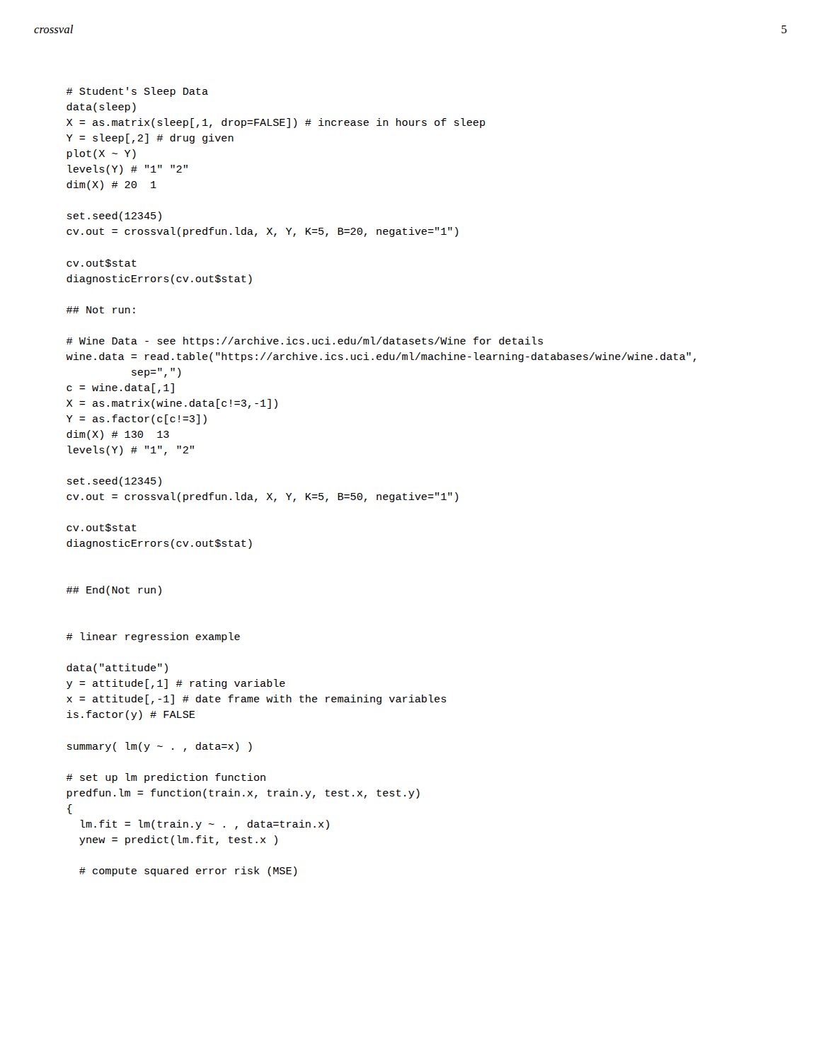crossval 5
# Student's Sleep Data
data(sleep)
X = as.matrix(sleep[,1, drop=FALSE]) # increase in hours of sleep
Y = sleep[,2] # drug given
plot(X ~ Y)
levels(Y) # "1" "2"
dim(X) # 20  1

set.seed(12345)
cv.out = crossval(predfun.lda, X, Y, K=5, B=20, negative="1")

cv.out$stat
diagnosticErrors(cv.out$stat)

## Not run:

# Wine Data - see https://archive.ics.uci.edu/ml/datasets/Wine for details
wine.data = read.table("https://archive.ics.uci.edu/ml/machine-learning-databases/wine/wine.data",
          sep=",")
c = wine.data[,1]
X = as.matrix(wine.data[c!=3,-1])
Y = as.factor(c[c!=3])
dim(X) # 130  13
levels(Y) # "1", "2"

set.seed(12345)
cv.out = crossval(predfun.lda, X, Y, K=5, B=50, negative="1")

cv.out$stat
diagnosticErrors(cv.out$stat)


## End(Not run)


# linear regression example

data("attitude")
y = attitude[,1] # rating variable
x = attitude[,-1] # date frame with the remaining variables
is.factor(y) # FALSE

summary( lm(y ~ . , data=x) )

# set up lm prediction function
predfun.lm = function(train.x, train.y, test.x, test.y)
{
  lm.fit = lm(train.y ~ . , data=train.x)
  ynew = predict(lm.fit, test.x )

  # compute squared error risk (MSE)